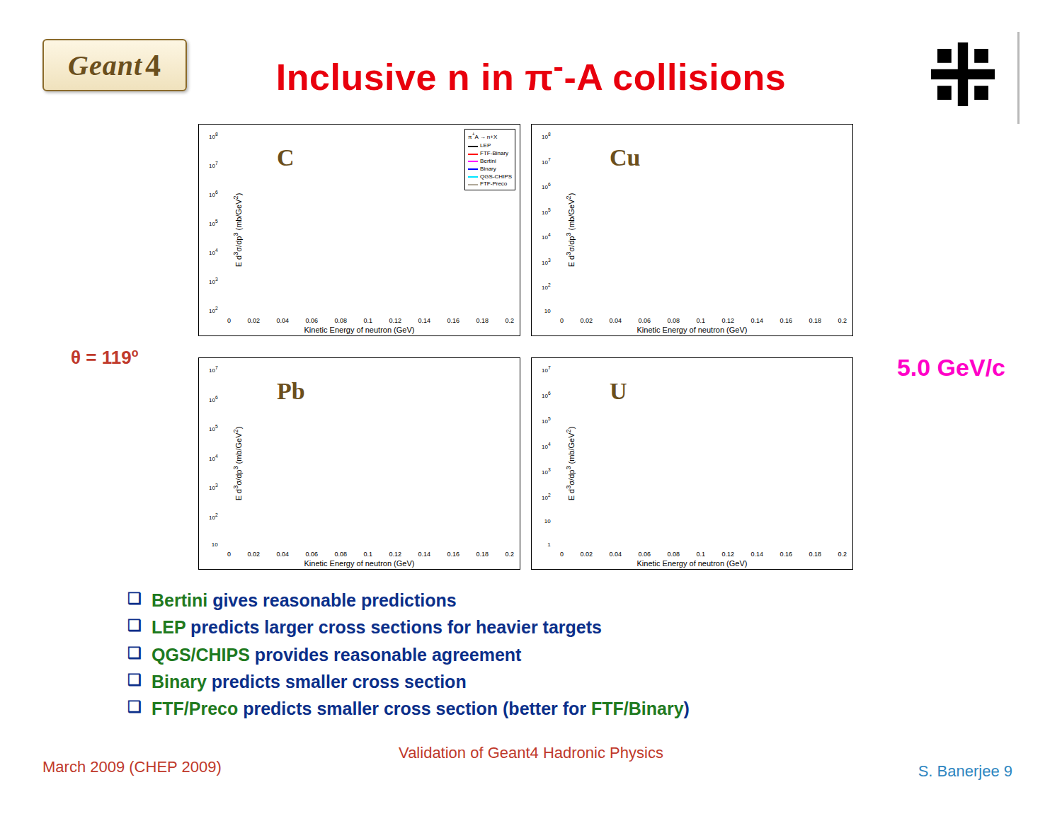Geant4
Inclusive n in π--A collisions
C
π+A → n+X
LEP
FTF-Binary
Bertini
Binary
QGS-CHIPS
FTF-Preco
E d3σ/dp3 (mb/GeV2)
108 107 106 105 104 103 102
00.020.040.060.08 0.10.120.140.160.180.2
Kinetic Energy of neutron (GeV)
Cu
E d3σ/dp3 (mb/GeV2)
108 107 106 105 104 103 102 10
00.020.040.060.08 0.10.120.140.160.180.2
Kinetic Energy of neutron (GeV)
Pb
E d3σ/dp3 (mb/GeV2)
107 106 105 104 103 102 10
00.020.040.060.08 0.10.120.140.160.180.2
Kinetic Energy of neutron (GeV)
U
E d3σ/dp3 (mb/GeV2)
107 106 105 104 103 102 10 1
00.020.040.060.08 0.10.120.140.160.180.2
Kinetic Energy of neutron (GeV)
θ = 119o
5.0 GeV/c
Bertini gives reasonable predictions
LEP predicts larger cross sections for heavier targets
QGS/CHIPS provides reasonable agreement
Binary predicts smaller cross section
FTF/Preco predicts smaller cross section (better for FTF/Binary)
March 2009 (CHEP 2009)
Validation of Geant4 Hadronic Physics
S. Banerjee 9